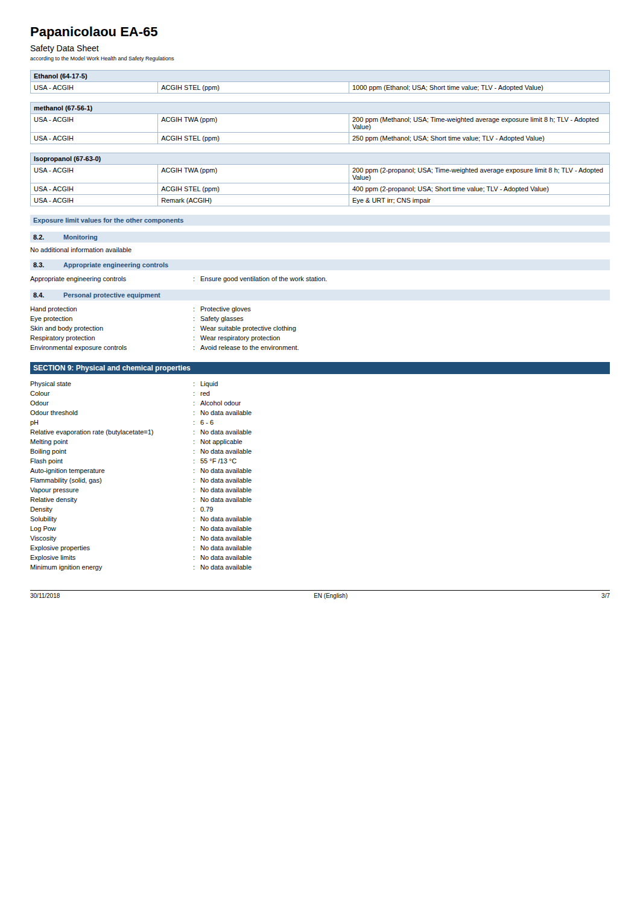Papanicolaou EA-65
Safety Data Sheet
according to the Model Work Health and Safety Regulations
| Ethanol (64-17-5) |
| USA - ACGIH | ACGIH STEL (ppm) | 1000 ppm (Ethanol; USA; Short time value; TLV - Adopted Value) |
| methanol (67-56-1) |
| USA - ACGIH | ACGIH TWA (ppm) | 200 ppm (Methanol; USA; Time-weighted average exposure limit 8 h; TLV - Adopted Value) |
| USA - ACGIH | ACGIH STEL (ppm) | 250 ppm (Methanol; USA; Short time value; TLV - Adopted Value) |
| Isopropanol (67-63-0) |
| USA - ACGIH | ACGIH TWA (ppm) | 200 ppm (2-propanol; USA; Time-weighted average exposure limit 8 h; TLV - Adopted Value) |
| USA - ACGIH | ACGIH STEL (ppm) | 400 ppm (2-propanol; USA; Short time value; TLV - Adopted Value) |
| USA - ACGIH | Remark (ACGIH) | Eye & URT irr; CNS impair |
Exposure limit values for the other components
8.2. Monitoring
No additional information available
8.3. Appropriate engineering controls
| Appropriate engineering controls | : | Ensure good ventilation of the work station. |
8.4. Personal protective equipment
| Hand protection | : | Protective gloves |
| Eye protection | : | Safety glasses |
| Skin and body protection | : | Wear suitable protective clothing |
| Respiratory protection | : | Wear respiratory protection |
| Environmental exposure controls | : | Avoid release to the environment. |
SECTION 9: Physical and chemical properties
| Physical state | : | Liquid |
| Colour | : | red |
| Odour | : | Alcohol odour |
| Odour threshold | : | No data available |
| pH | : | 6 - 6 |
| Relative evaporation rate (butylacetate=1) | : | No data available |
| Melting point | : | Not applicable |
| Boiling point | : | No data available |
| Flash point | : | 55 °F /13 °C |
| Auto-ignition temperature | : | No data available |
| Flammability (solid, gas) | : | No data available |
| Vapour pressure | : | No data available |
| Relative density | : | No data available |
| Density | : | 0.79 |
| Solubility | : | No data available |
| Log Pow | : | No data available |
| Viscosity | : | No data available |
| Explosive properties | : | No data available |
| Explosive limits | : | No data available |
| Minimum ignition energy | : | No data available |
30/11/2018 EN (English) 3/7